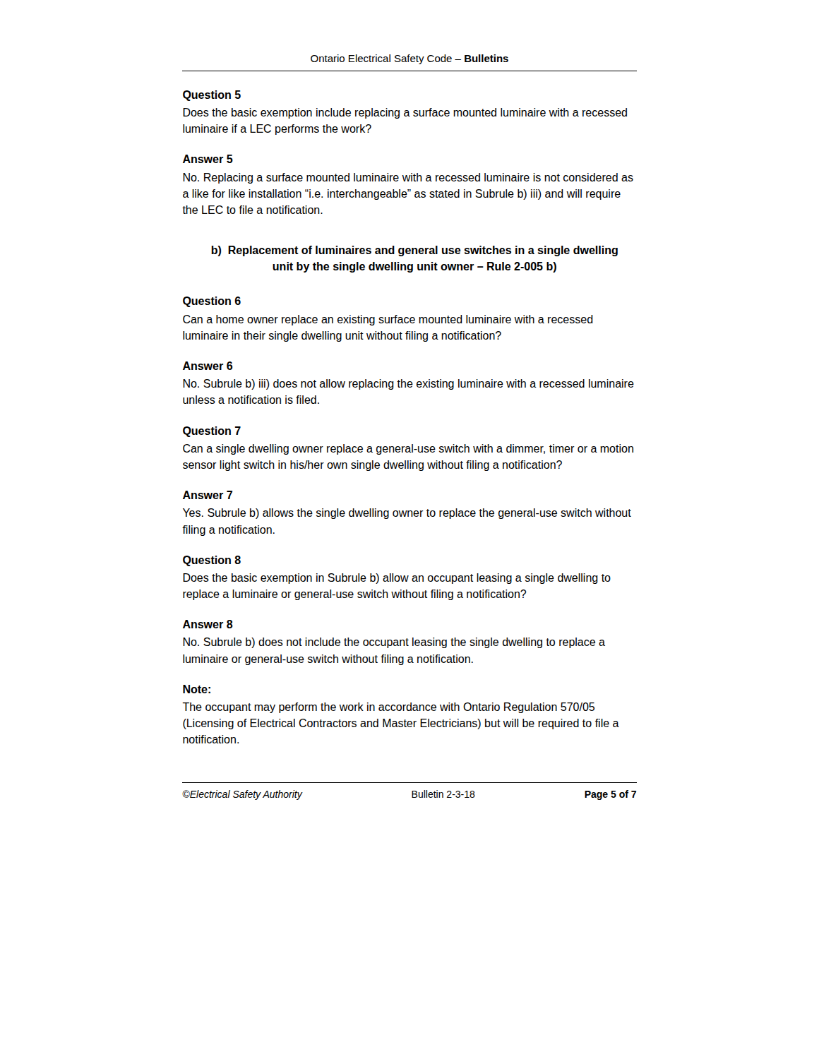Ontario Electrical Safety Code – Bulletins
Question 5
Does the basic exemption include replacing a surface mounted luminaire with a recessed luminaire if a LEC performs the work?
Answer 5
No. Replacing a surface mounted luminaire with a recessed luminaire is not considered as a like for like installation “i.e. interchangeable” as stated in Subrule b) iii) and will require the LEC to file a notification.
b) Replacement of luminaires and general use switches in a single dwelling unit by the single dwelling unit owner – Rule 2-005 b)
Question 6
Can a home owner replace an existing surface mounted luminaire with a recessed luminaire in their single dwelling unit without filing a notification?
Answer 6
No. Subrule b) iii) does not allow replacing the existing luminaire with a recessed luminaire unless a notification is filed.
Question 7
Can a single dwelling owner replace a general-use switch with a dimmer, timer or a motion sensor light switch in his/her own single dwelling without filing a notification?
Answer 7
Yes. Subrule b) allows the single dwelling owner to replace the general-use switch without filing a notification.
Question 8
Does the basic exemption in Subrule b) allow an occupant leasing a single dwelling to replace a luminaire or general-use switch without filing a notification?
Answer 8
No. Subrule b) does not include the occupant leasing the single dwelling to replace a luminaire or general-use switch without filing a notification.
Note:
The occupant may perform the work in accordance with Ontario Regulation 570/05 (Licensing of Electrical Contractors and Master Electricians) but will be required to file a notification.
©Electrical Safety Authority
Bulletin 2-3-18
Page 5 of 7